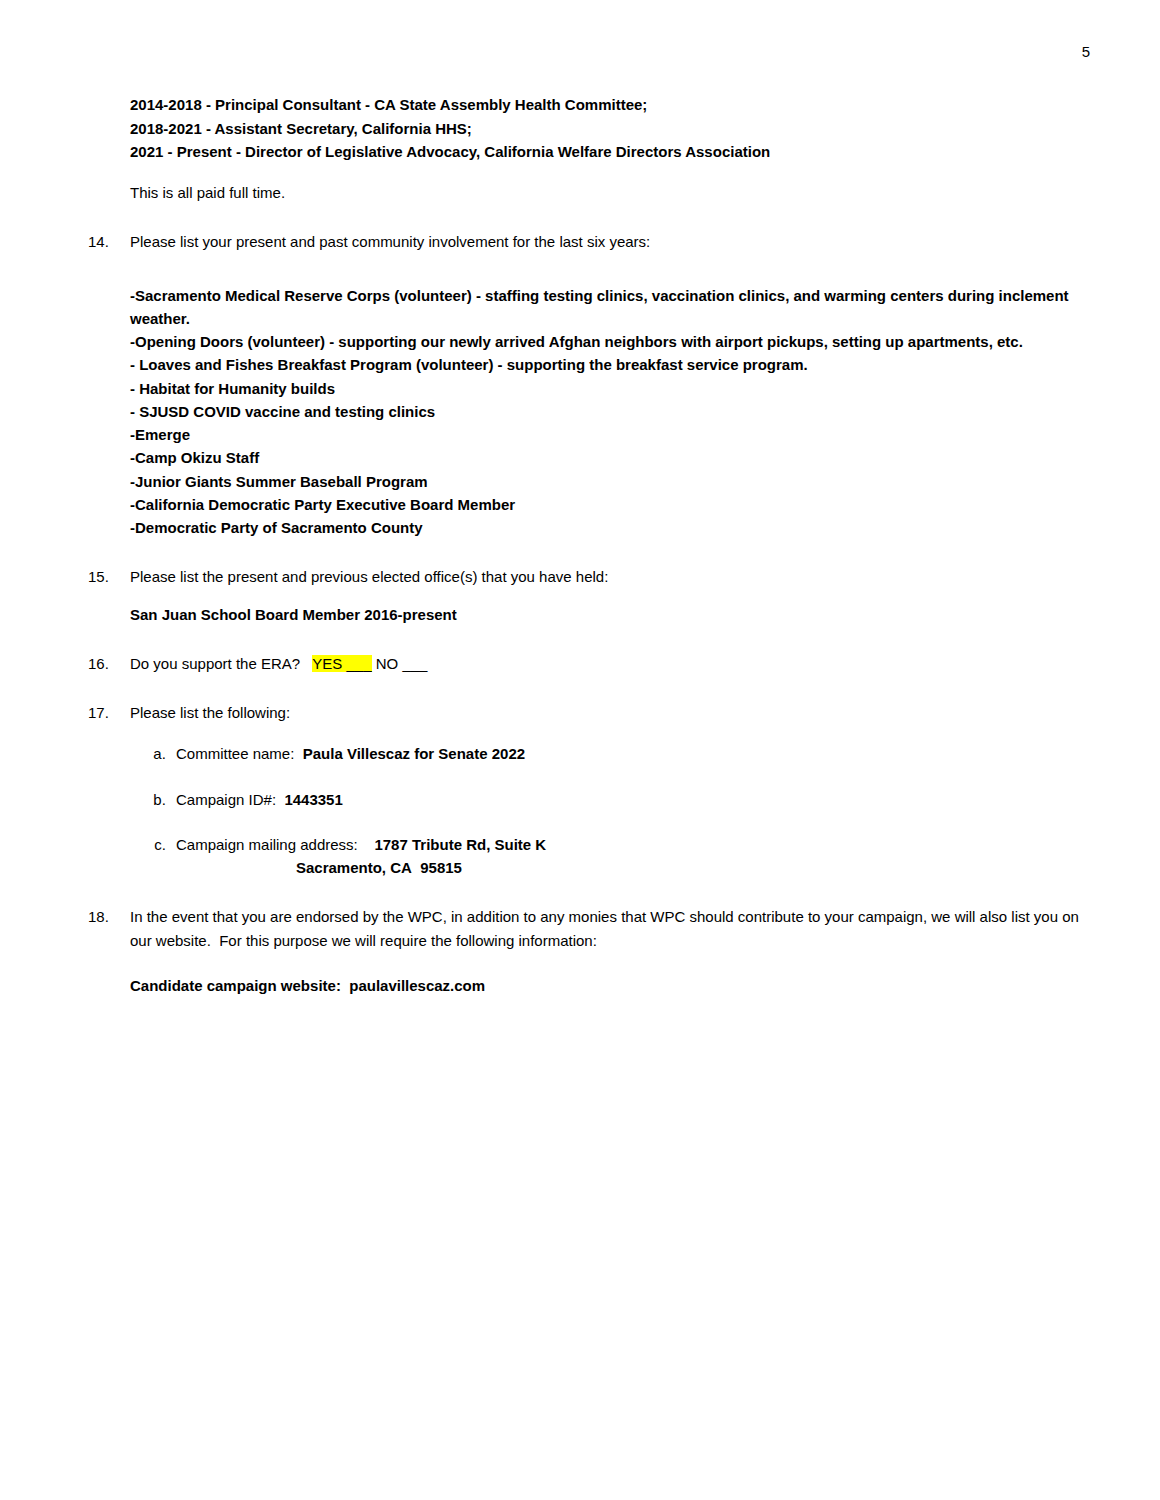5
2014-2018 - Principal Consultant - CA State Assembly Health Committee;
2018-2021 - Assistant Secretary, California HHS;
2021 - Present - Director of Legislative Advocacy, California Welfare Directors Association
This is all paid full time.
Please list your present and past community involvement for the last six years:
-Sacramento Medical Reserve Corps (volunteer) - staffing testing clinics, vaccination clinics, and warming centers during inclement weather.
-Opening Doors (volunteer) - supporting our newly arrived Afghan neighbors with airport pickups, setting up apartments, etc.
- Loaves and Fishes Breakfast Program (volunteer) - supporting the breakfast service program.
- Habitat for Humanity builds
- SJUSD COVID vaccine and testing clinics
-Emerge
-Camp Okizu Staff
-Junior Giants Summer Baseball Program
-California Democratic Party Executive Board Member
-Democratic Party of Sacramento County
Please list the present and previous elected office(s) that you have held:
San Juan School Board Member 2016-present
Do you support the ERA? YES ___ NO ___
Please list the following:
Committee name: Paula Villescaz for Senate 2022
Campaign ID#: 1443351
Campaign mailing address: 1787 Tribute Rd, Suite K Sacramento, CA 95815
In the event that you are endorsed by the WPC, in addition to any monies that WPC should contribute to your campaign, we will also list you on our website. For this purpose we will require the following information:
Candidate campaign website: paulavillescaz.com